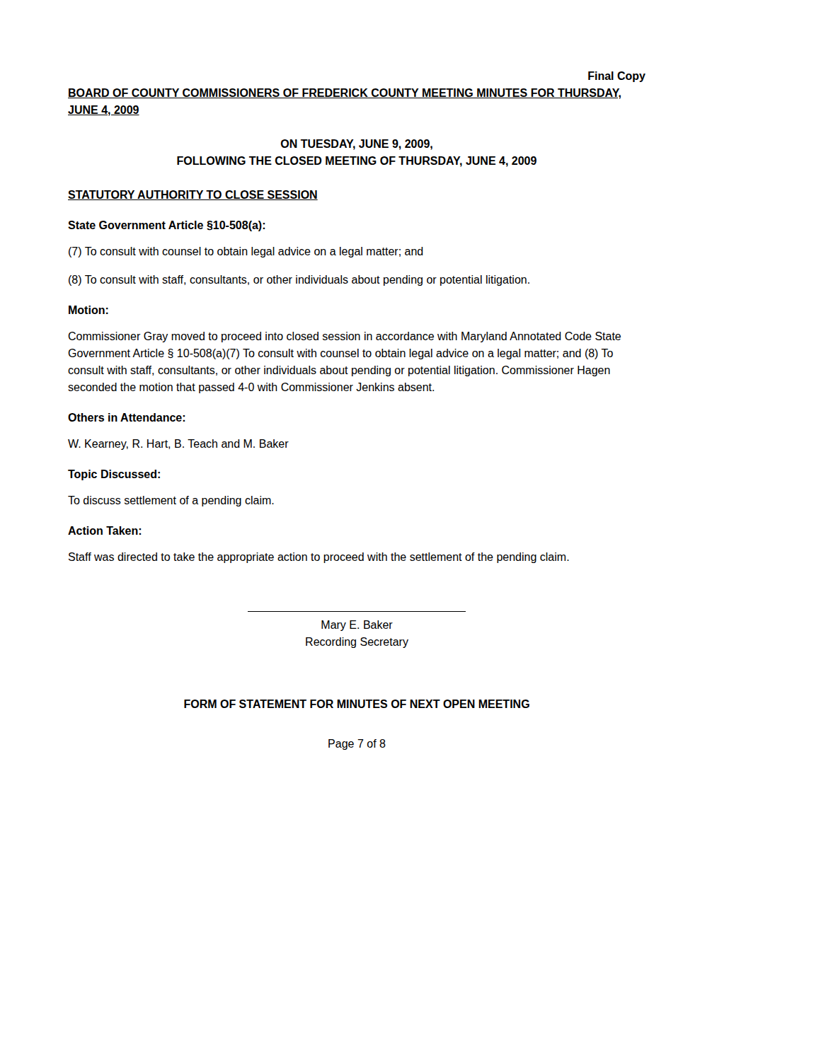Final Copy
BOARD OF COUNTY COMMISSIONERS OF FREDERICK COUNTY MEETING MINUTES FOR THURSDAY, JUNE 4, 2009
ON TUESDAY, JUNE 9, 2009,
FOLLOWING THE CLOSED MEETING OF THURSDAY, JUNE 4, 2009
STATUTORY AUTHORITY TO CLOSE SESSION
State Government Article §10-508(a):
(7) To consult with counsel to obtain legal advice on a legal matter; and
(8) To consult with staff, consultants, or other individuals about pending or potential litigation.
Motion:
Commissioner Gray moved to proceed into closed session in accordance with Maryland Annotated Code State Government Article § 10-508(a)(7) To consult with counsel to obtain legal advice on a legal matter; and (8) To consult with staff, consultants, or other individuals about pending or potential litigation. Commissioner Hagen seconded the motion that passed 4-0 with Commissioner Jenkins absent.
Others in Attendance:
W. Kearney, R. Hart, B. Teach and M. Baker
Topic Discussed:
To discuss settlement of a pending claim.
Action Taken:
Staff was directed to take the appropriate action to proceed with the settlement of the pending claim.
Mary E. Baker
Recording Secretary
FORM OF STATEMENT FOR MINUTES OF NEXT OPEN MEETING
Page 7 of 8